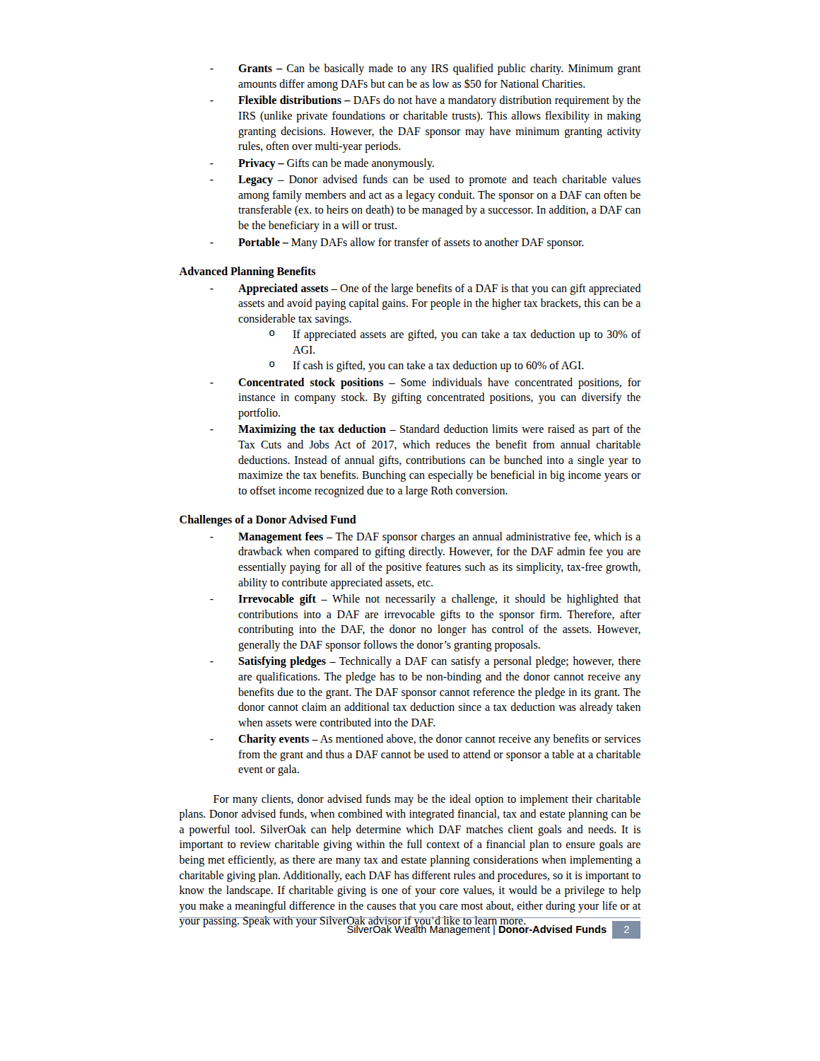Grants – Can be basically made to any IRS qualified public charity. Minimum grant amounts differ among DAFs but can be as low as $50 for National Charities.
Flexible distributions – DAFs do not have a mandatory distribution requirement by the IRS (unlike private foundations or charitable trusts). This allows flexibility in making granting decisions. However, the DAF sponsor may have minimum granting activity rules, often over multi-year periods.
Privacy – Gifts can be made anonymously.
Legacy – Donor advised funds can be used to promote and teach charitable values among family members and act as a legacy conduit. The sponsor on a DAF can often be transferable (ex. to heirs on death) to be managed by a successor. In addition, a DAF can be the beneficiary in a will or trust.
Portable – Many DAFs allow for transfer of assets to another DAF sponsor.
Advanced Planning Benefits
Appreciated assets – One of the large benefits of a DAF is that you can gift appreciated assets and avoid paying capital gains. For people in the higher tax brackets, this can be a considerable tax savings.
If appreciated assets are gifted, you can take a tax deduction up to 30% of AGI.
If cash is gifted, you can take a tax deduction up to 60% of AGI.
Concentrated stock positions – Some individuals have concentrated positions, for instance in company stock. By gifting concentrated positions, you can diversify the portfolio.
Maximizing the tax deduction – Standard deduction limits were raised as part of the Tax Cuts and Jobs Act of 2017, which reduces the benefit from annual charitable deductions. Instead of annual gifts, contributions can be bunched into a single year to maximize the tax benefits. Bunching can especially be beneficial in big income years or to offset income recognized due to a large Roth conversion.
Challenges of a Donor Advised Fund
Management fees – The DAF sponsor charges an annual administrative fee, which is a drawback when compared to gifting directly. However, for the DAF admin fee you are essentially paying for all of the positive features such as its simplicity, tax-free growth, ability to contribute appreciated assets, etc.
Irrevocable gift – While not necessarily a challenge, it should be highlighted that contributions into a DAF are irrevocable gifts to the sponsor firm. Therefore, after contributing into the DAF, the donor no longer has control of the assets. However, generally the DAF sponsor follows the donor’s granting proposals.
Satisfying pledges – Technically a DAF can satisfy a personal pledge; however, there are qualifications. The pledge has to be non-binding and the donor cannot receive any benefits due to the grant. The DAF sponsor cannot reference the pledge in its grant. The donor cannot claim an additional tax deduction since a tax deduction was already taken when assets were contributed into the DAF.
Charity events – As mentioned above, the donor cannot receive any benefits or services from the grant and thus a DAF cannot be used to attend or sponsor a table at a charitable event or gala.
For many clients, donor advised funds may be the ideal option to implement their charitable plans. Donor advised funds, when combined with integrated financial, tax and estate planning can be a powerful tool. SilverOak can help determine which DAF matches client goals and needs. It is important to review charitable giving within the full context of a financial plan to ensure goals are being met efficiently, as there are many tax and estate planning considerations when implementing a charitable giving plan. Additionally, each DAF has different rules and procedures, so it is important to know the landscape. If charitable giving is one of your core values, it would be a privilege to help you make a meaningful difference in the causes that you care most about, either during your life or at your passing. Speak with your SilverOak advisor if you’d like to learn more.
SilverOak Wealth Management | Donor-Advised Funds
2